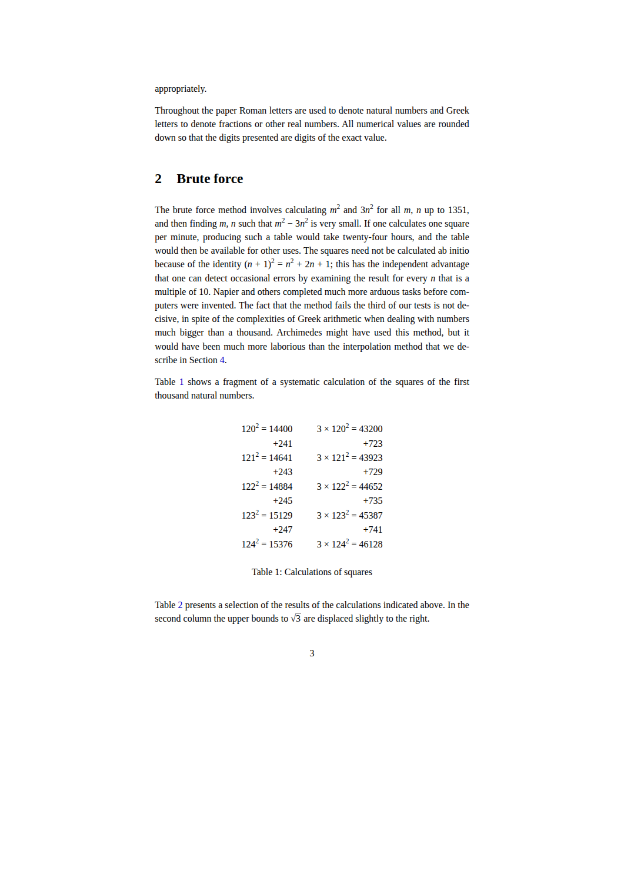appropriately.
Throughout the paper Roman letters are used to denote natural numbers and Greek letters to denote fractions or other real numbers. All numerical values are rounded down so that the digits presented are digits of the exact value.
2 Brute force
The brute force method involves calculating m2 and 3n2 for all m, n up to 1351, and then finding m, n such that m2 − 3n2 is very small. If one calculates one square per minute, producing such a table would take twenty-four hours, and the table would then be available for other uses. The squares need not be calculated ab initio because of the identity (n + 1)2 = n2 + 2n + 1; this has the independent advantage that one can detect occasional errors by examining the result for every n that is a multiple of 10. Napier and others completed much more arduous tasks before computers were invented. The fact that the method fails the third of our tests is not decisive, in spite of the complexities of Greek arithmetic when dealing with numbers much bigger than a thousand. Archimedes might have used this method, but it would have been much more laborious than the interpolation method that we describe in Section 4.
Table 1 shows a fragment of a systematic calculation of the squares of the first thousand natural numbers.
| 120 2 = 14400 | 3 × 120 2 = 43200 |
| +241 | +723 |
| 121 2 = 14641 | 3 × 121 2 = 43923 |
| +243 | +729 |
| 122 2 = 14884 | 3 × 122 2 = 44652 |
| +245 | +735 |
| 123 2 = 15129 | 3 × 123 2 = 45387 |
| +247 | +741 |
| 124 2 = 15376 | 3 × 124 2 = 46128 |
Table 1: Calculations of squares
Table 2 presents a selection of the results of the calculations indicated above. In the second column the upper bounds to √3 are displaced slightly to the right.
3